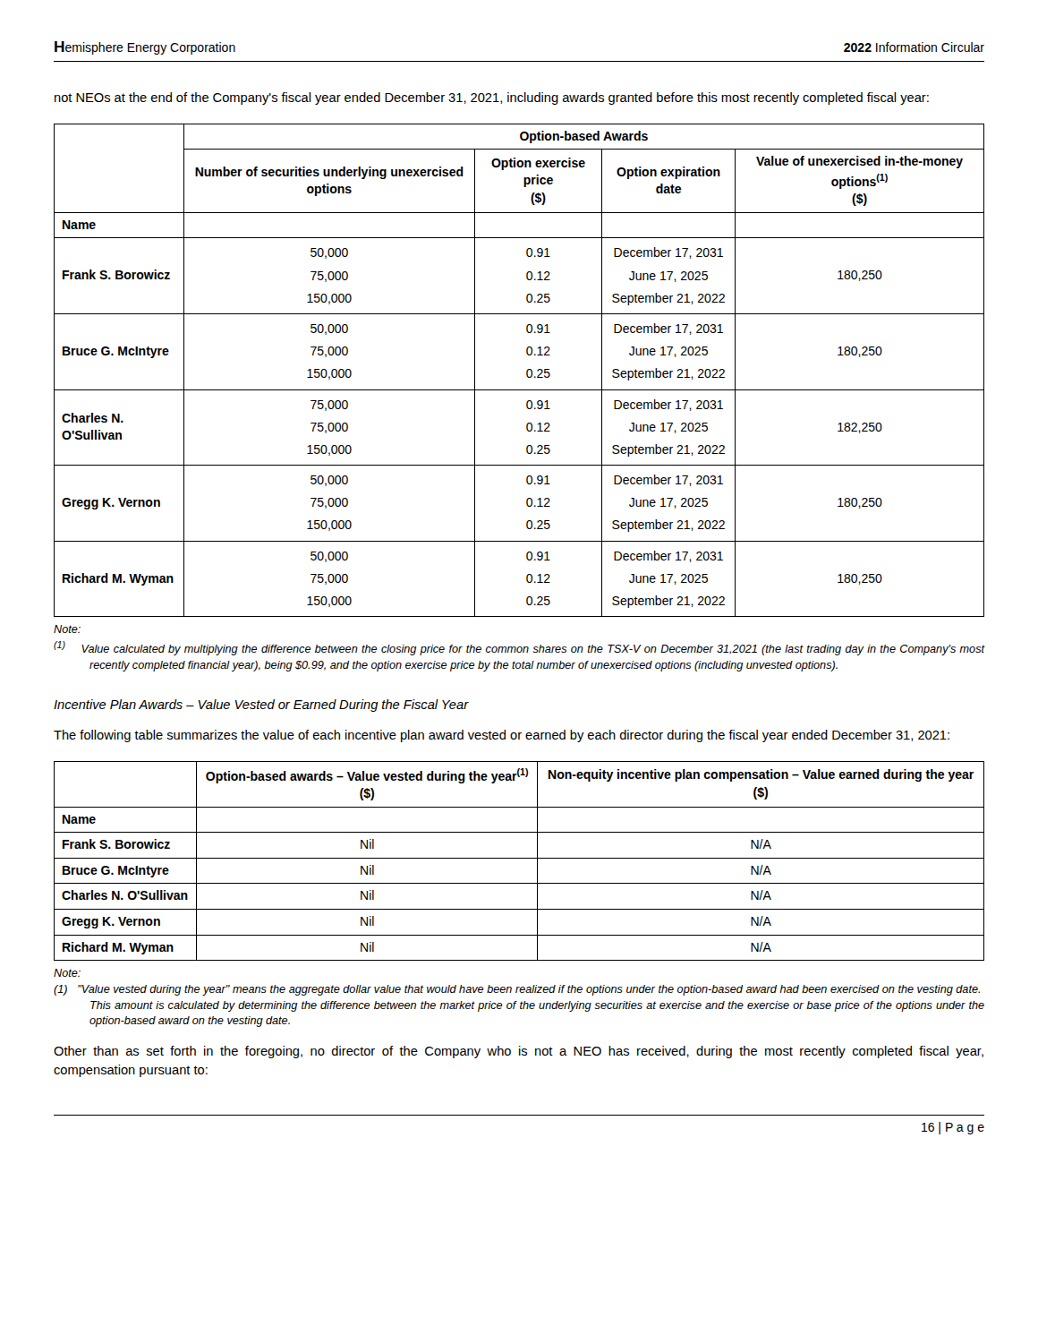Hemisphere Energy Corporation
2022 Information Circular
not NEOs at the end of the Company's fiscal year ended December 31, 2021, including awards granted before this most recently completed fiscal year:
| | Option-based Awards |
| --- | --- |
| Number of securities underlying unexercised options | Option exercise price ($) | Option expiration date | Value of unexercised in-the-money options (1) ($) |
| Name | | | | |
| Frank S. Borowicz | 50,000 75,000 150,000 | 0.91 0.12 0.25 | December 17, 2031 June 17, 2025 September 21, 2022 | 180,250 |
| Bruce G. McIntyre | 50,000 75,000 150,000 | 0.91 0.12 0.25 | December 17, 2031 June 17, 2025 September 21, 2022 | 180,250 |
| Charles N. O'Sullivan | 75,000 75,000 150,000 | 0.91 0.12 0.25 | December 17, 2031 June 17, 2025 September 21, 2022 | 182,250 |
| Gregg K. Vernon | 50,000 75,000 150,000 | 0.91 0.12 0.25 | December 17, 2031 June 17, 2025 September 21, 2022 | 180,250 |
| Richard M. Wyman | 50,000 75,000 150,000 | 0.91 0.12 0.25 | December 17, 2031 June 17, 2025 September 21, 2022 | 180,250 |
Note:
(1) Value calculated by multiplying the difference between the closing price for the common shares on the TSX-V on December 31,2021 (the last trading day in the Company's most recently completed financial year), being $0.99, and the option exercise price by the total number of unexercised options (including unvested options).
Incentive Plan Awards – Value Vested or Earned During the Fiscal Year
The following table summarizes the value of each incentive plan award vested or earned by each director during the fiscal year ended December 31, 2021:
| | Option-based awards – Value vested during the year (1) ($) | Non-equity incentive plan compensation – Value earned during the year ($) |
| --- | --- | --- |
| Name | | |
| Frank S. Borowicz | Nil | N/A |
| Bruce G. McIntyre | Nil | N/A |
| Charles N. O'Sullivan | Nil | N/A |
| Gregg K. Vernon | Nil | N/A |
| Richard M. Wyman | Nil | N/A |
Note:
(1) "Value vested during the year" means the aggregate dollar value that would have been realized if the options under the option-based award had been exercised on the vesting date. This amount is calculated by determining the difference between the market price of the underlying securities at exercise and the exercise or base price of the options under the option-based award on the vesting date.
Other than as set forth in the foregoing, no director of the Company who is not a NEO has received, during the most recently completed fiscal year, compensation pursuant to:
16 | P a g e